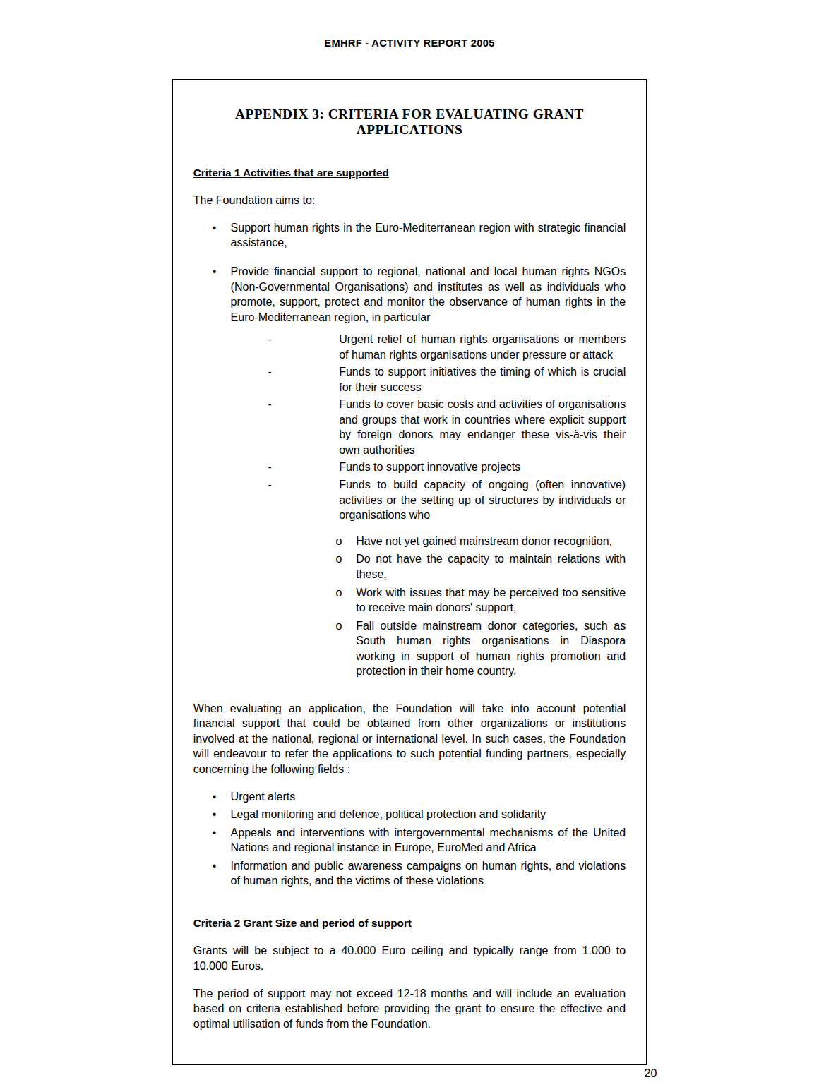EMHRF - ACTIVITY REPORT 2005
APPENDIX 3: CRITERIA FOR EVALUATING GRANT APPLICATIONS
Criteria 1 Activities that are supported
The Foundation aims to:
Support human rights in the Euro-Mediterranean region with strategic financial assistance,
Provide financial support to regional, national and local human rights NGOs (Non-Governmental Organisations) and institutes as well as individuals who promote, support, protect and monitor the observance of human rights in the Euro-Mediterranean region, in particular
-Urgent relief of human rights organisations or members of human rights organisations under pressure or attack
-Funds to support initiatives the timing of which is crucial for their success
-Funds to cover basic costs and activities of organisations and groups that work in countries where explicit support by foreign donors may endanger these vis-à-vis their own authorities
-Funds to support innovative projects
-Funds to build capacity of ongoing (often innovative) activities or the setting up of structures by individuals or organisations who
oHave not yet gained mainstream donor recognition,
oDo not have the capacity to maintain relations with these,
oWork with issues that may be perceived too sensitive to receive main donors' support,
oFall outside mainstream donor categories, such as South human rights organisations in Diaspora working in support of human rights promotion and protection in their home country.
When evaluating an application, the Foundation will take into account potential financial support that could be obtained from other organizations or institutions involved at the national, regional or international level. In such cases, the Foundation will endeavour to refer the applications to such potential funding partners, especially concerning the following fields :
Urgent alerts
Legal monitoring and defence, political protection and solidarity
Appeals and interventions with intergovernmental mechanisms of the United Nations and regional instance in Europe, EuroMed and Africa
Information and public awareness campaigns on human rights, and violations of human rights, and the victims of these violations
Criteria 2 Grant Size and period of support
Grants will be subject to a 40.000 Euro ceiling and typically range from 1.000 to 10.000 Euros.
The period of support may not exceed 12-18 months and will include an evaluation based on criteria established before providing the grant to ensure the effective and optimal utilisation of funds from the Foundation.
20